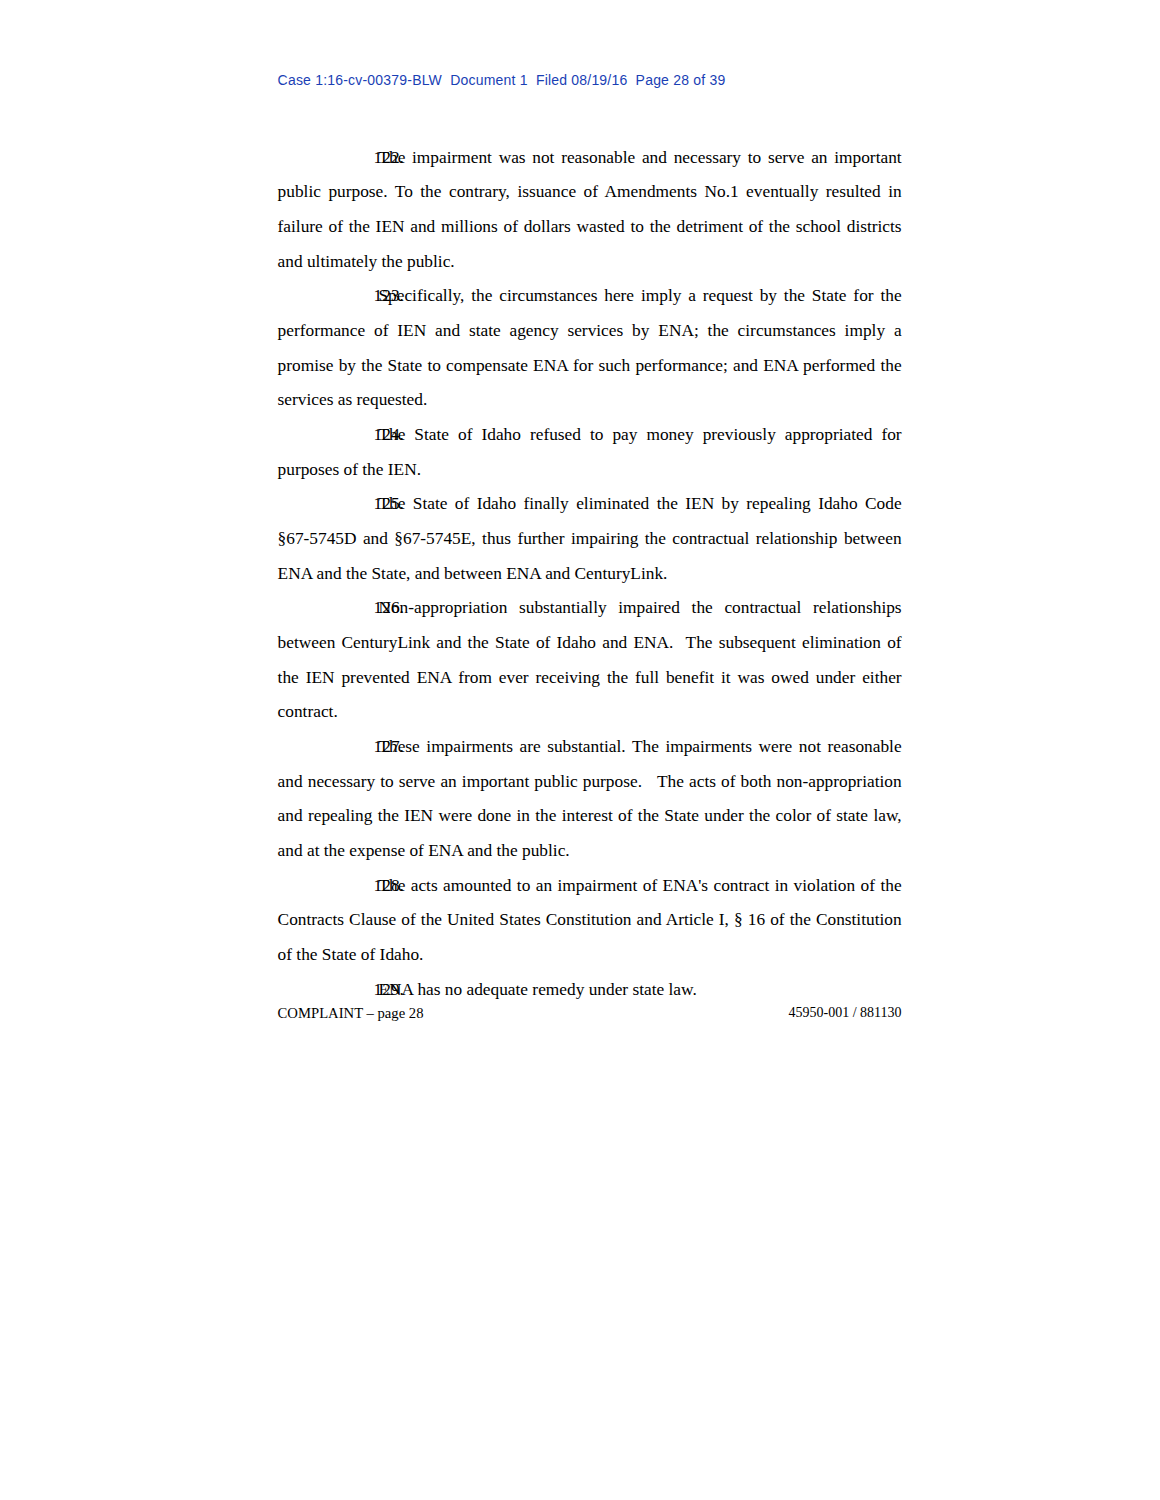Case 1:16-cv-00379-BLW Document 1 Filed 08/19/16 Page 28 of 39
122. The impairment was not reasonable and necessary to serve an important public purpose. To the contrary, issuance of Amendments No.1 eventually resulted in failure of the IEN and millions of dollars wasted to the detriment of the school districts and ultimately the public.
123. Specifically, the circumstances here imply a request by the State for the performance of IEN and state agency services by ENA; the circumstances imply a promise by the State to compensate ENA for such performance; and ENA performed the services as requested.
124. The State of Idaho refused to pay money previously appropriated for purposes of the IEN.
125. The State of Idaho finally eliminated the IEN by repealing Idaho Code §67-5745D and §67-5745E, thus further impairing the contractual relationship between ENA and the State, and between ENA and CenturyLink.
126. Non-appropriation substantially impaired the contractual relationships between CenturyLink and the State of Idaho and ENA. The subsequent elimination of the IEN prevented ENA from ever receiving the full benefit it was owed under either contract.
127. These impairments are substantial. The impairments were not reasonable and necessary to serve an important public purpose. The acts of both non-appropriation and repealing the IEN were done in the interest of the State under the color of state law, and at the expense of ENA and the public.
128. The acts amounted to an impairment of ENA's contract in violation of the Contracts Clause of the United States Constitution and Article I, § 16 of the Constitution of the State of Idaho.
129. ENA has no adequate remedy under state law.
COMPLAINT – page 28 45950-001 / 881130